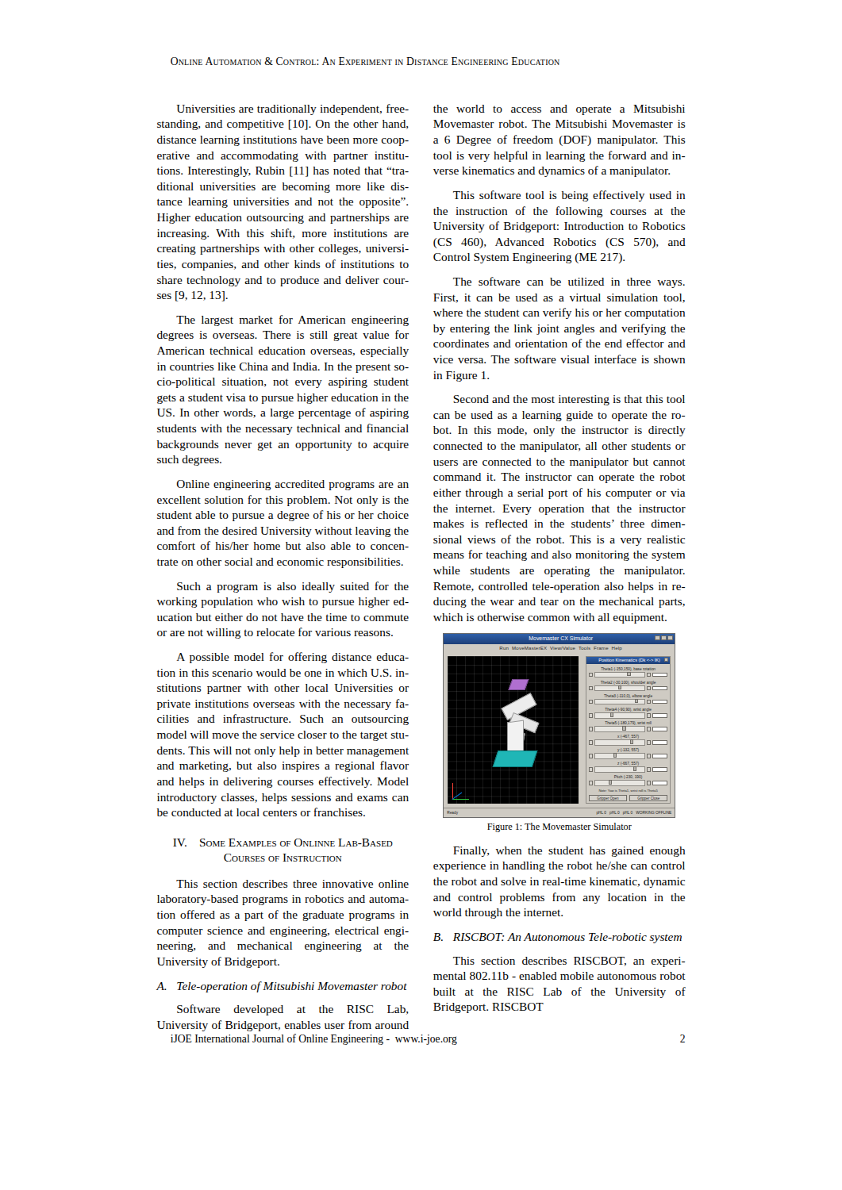Online Automation & Control: An Experiment in Distance Engineering Education
Universities are traditionally independent, free-standing, and competitive [10]. On the other hand, distance learning institutions have been more cooperative and accommodating with partner institutions. Interestingly, Rubin [11] has noted that “traditional universities are becoming more like distance learning universities and not the opposite”. Higher education outsourcing and partnerships are increasing. With this shift, more institutions are creating partnerships with other colleges, universities, companies, and other kinds of institutions to share technology and to produce and deliver courses [9, 12, 13].
The largest market for American engineering degrees is overseas. There is still great value for American technical education overseas, especially in countries like China and India. In the present socio-political situation, not every aspiring student gets a student visa to pursue higher education in the US. In other words, a large percentage of aspiring students with the necessary technical and financial backgrounds never get an opportunity to acquire such degrees.
Online engineering accredited programs are an excellent solution for this problem. Not only is the student able to pursue a degree of his or her choice and from the desired University without leaving the comfort of his/her home but also able to concentrate on other social and economic responsibilities.
Such a program is also ideally suited for the working population who wish to pursue higher education but either do not have the time to commute or are not willing to relocate for various reasons.
A possible model for offering distance education in this scenario would be one in which U.S. institutions partner with other local Universities or private institutions overseas with the necessary facilities and infrastructure. Such an outsourcing model will move the service closer to the target students. This will not only help in better management and marketing, but also inspires a regional flavor and helps in delivering courses effectively. Model introductory classes, helps sessions and exams can be conducted at local centers or franchises.
IV. Some Examples of Onlinne Lab-Based Courses of Instruction
This section describes three innovative online laboratory-based programs in robotics and automation offered as a part of the graduate programs in computer science and engineering, electrical engineering, and mechanical engineering at the University of Bridgeport.
A. Tele-operation of Mitsubishi Movemaster robot
Software developed at the RISC Lab, University of Bridgeport, enables user from around the world to access and operate a Mitsubishi Movemaster robot. The Mitsubishi Movemaster is a 6 Degree of freedom (DOF) manipulator. This tool is very helpful in learning the forward and inverse kinematics and dynamics of a manipulator.
This software tool is being effectively used in the instruction of the following courses at the University of Bridgeport: Introduction to Robotics (CS 460), Advanced Robotics (CS 570), and Control System Engineering (ME 217).
The software can be utilized in three ways. First, it can be used as a virtual simulation tool, where the student can verify his or her computation by entering the link joint angles and verifying the coordinates and orientation of the end effector and vice versa. The software visual interface is shown in Figure 1.
Second and the most interesting is that this tool can be used as a learning guide to operate the robot. In this mode, only the instructor is directly connected to the manipulator, all other students or users are connected to the manipulator but cannot command it. The instructor can operate the robot either through a serial port of his computer or via the internet. Every operation that the instructor makes is reflected in the students’ three dimensional views of the robot. This is a very realistic means for teaching and also monitoring the system while students are operating the manipulator. Remote, controlled tele-operation also helps in reducing the wear and tear on the mechanical parts, which is otherwise common with all equipment.
Movemaster CX Simulator
Run MoveMasterEX View/Value Tools Frame Help
Position Kinematics (Dk <-> IK)
Theta1 (-150,150), base rotation
Theta2 (-30,100), shoulder angle
Theta3 (-110,0), elbow angle
Theta4 (-90,90), wrist angle
Theta5 (-180,179), wrist roll
x (-467, 557)
y (-132, 557)
z (-667, 557)
Pitch (-230, 190)
Note: Yaw is Theta1, wrist roll is Theta5
Gripper Open
Gripper Close
Ready pHL 0 pHL 0 pHL 0 WORKING OFFLINE
Figure 1: The Movemaster Simulator
Finally, when the student has gained enough experience in handling the robot he/she can control the robot and solve in real-time kinematic, dynamic and control problems from any location in the world through the internet.
B. RISCBOT: An Autonomous Tele-robotic system
This section describes RISCBOT, an experimental 802.11b - enabled mobile autonomous robot built at the RISC Lab of the University of Bridgeport. RISCBOT
iJOE International Journal of Online Engineering - www.i-joe.org 2